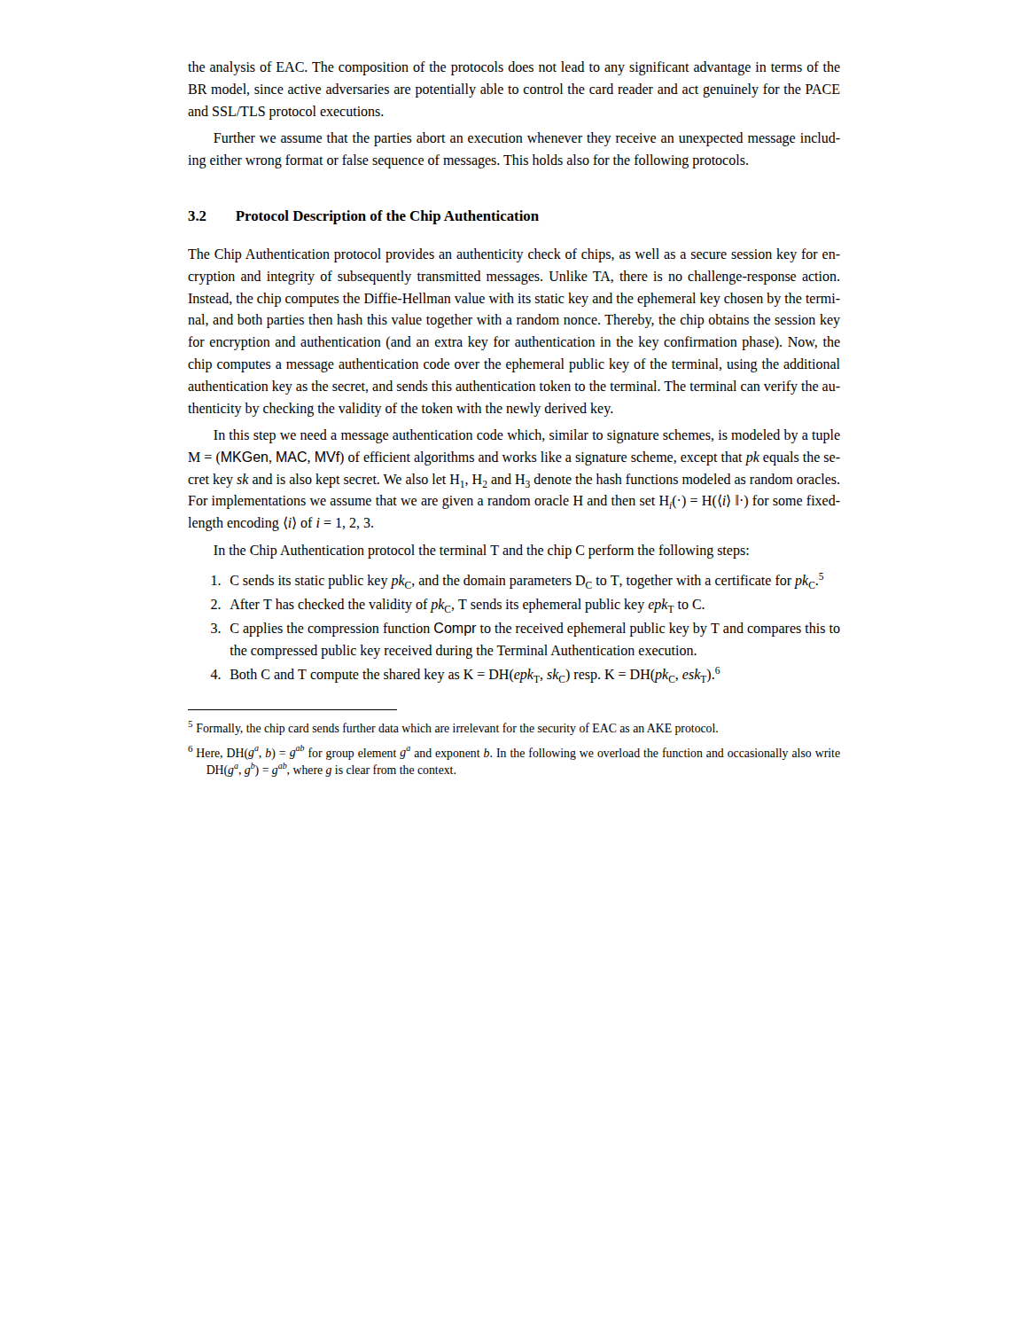the analysis of EAC. The composition of the protocols does not lead to any significant advantage in terms of the BR model, since active adversaries are potentially able to control the card reader and act genuinely for the PACE and SSL/TLS protocol executions.
Further we assume that the parties abort an execution whenever they receive an unexpected message including either wrong format or false sequence of messages. This holds also for the following protocols.
3.2 Protocol Description of the Chip Authentication
The Chip Authentication protocol provides an authenticity check of chips, as well as a secure session key for encryption and integrity of subsequently transmitted messages. Unlike TA, there is no challenge-response action. Instead, the chip computes the Diffie-Hellman value with its static key and the ephemeral key chosen by the terminal, and both parties then hash this value together with a random nonce. Thereby, the chip obtains the session key for encryption and authentication (and an extra key for authentication in the key confirmation phase). Now, the chip computes a message authentication code over the ephemeral public key of the terminal, using the additional authentication key as the secret, and sends this authentication token to the terminal. The terminal can verify the authenticity by checking the validity of the token with the newly derived key.
In this step we need a message authentication code which, similar to signature schemes, is modeled by a tuple M = (MKGen, MAC, MVf) of efficient algorithms and works like a signature scheme, except that pk equals the secret key sk and is also kept secret. We also let H1, H2 and H3 denote the hash functions modeled as random oracles. For implementations we assume that we are given a random oracle H and then set Hi(·) = H(⟨i⟩ ‖·) for some fixed-length encoding ⟨i⟩ of i = 1, 2, 3.
In the Chip Authentication protocol the terminal T and the chip C perform the following steps:
C sends its static public key pkC, and the domain parameters DC to T, together with a certificate for pkC.5
After T has checked the validity of pkC, T sends its ephemeral public key epkT to C.
C applies the compression function Compr to the received ephemeral public key by T and compares this to the compressed public key received during the Terminal Authentication execution.
Both C and T compute the shared key as K = DH(epkT, skC) resp. K = DH(pkC, eskT).6
5 Formally, the chip card sends further data which are irrelevant for the security of EAC as an AKE protocol.
6 Here, DH(ga, b) = gab for group element ga and exponent b. In the following we overload the function and occasionally also write DH(ga, gb) = gab, where g is clear from the context.